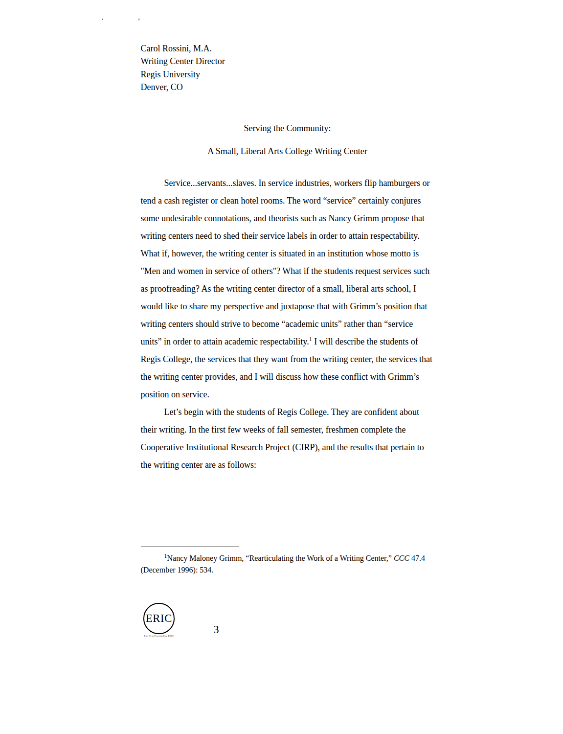. ,
Carol Rossini, M.A.
Writing Center Director
Regis University
Denver, CO
Serving the Community:
A Small, Liberal Arts College Writing Center
Service...servants...slaves. In service industries, workers flip hamburgers or tend a cash register or clean hotel rooms. The word “service” certainly conjures some undesirable connotations, and theorists such as Nancy Grimm propose that writing centers need to shed their service labels in order to attain respectability. What if, however, the writing center is situated in an institution whose motto is "Men and women in service of others"? What if the students request services such as proofreading? As the writing center director of a small, liberal arts school, I would like to share my perspective and juxtapose that with Grimm’s position that writing centers should strive to become “academic units” rather than “service units” in order to attain academic respectability.1 I will describe the students of Regis College, the services that they want from the writing center, the services that the writing center provides, and I will discuss how these conflict with Grimm’s position on service.
Let’s begin with the students of Regis College. They are confident about their writing. In the first few weeks of fall semester, freshmen complete the Cooperative Institutional Research Project (CIRP), and the results that pertain to the writing center are as follows:
1Nancy Maloney Grimm, “Rearticulating the Work of a Writing Center,” CCC 47.4 (December 1996): 534.
ERIC
Full Text Provided by ERIC
3